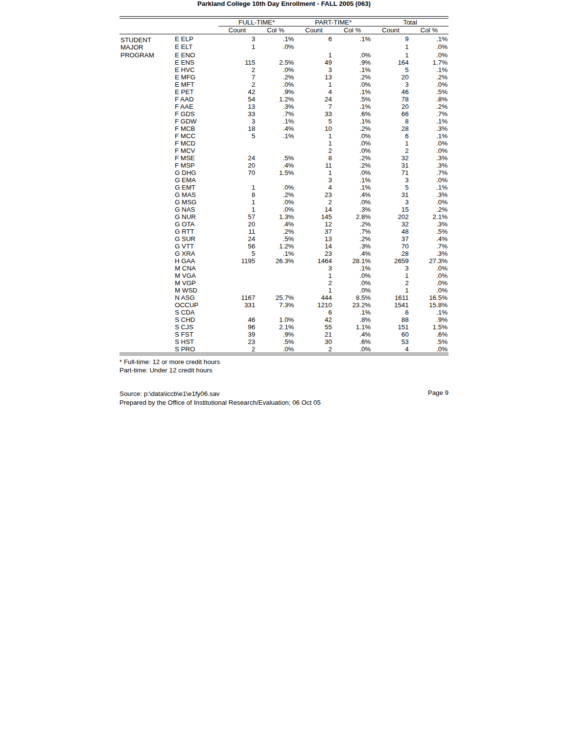Parkland College 10th Day Enrollment - FALL 2005 (063)
| | | FULL-TIME* | PART-TIME* | Total |
| | | Count | Col % | Count | Col % | Count | Col % |
| STUDENT MAJOR PROGRAM | E ELP | 3 | .1% | 6 | .1% | 9 | .1% |
| E ELT | 1 | .0% | | | 1 | .0% |
| E ENO | | | 1 | .0% | 1 | .0% |
| | E ENS | 115 | 2.5% | 49 | .9% | 164 | 1.7% |
| | E HVC | 2 | .0% | 3 | .1% | 5 | .1% |
| | E MFG | 7 | .2% | 13 | .2% | 20 | .2% |
| | E MFT | 2 | .0% | 1 | .0% | 3 | .0% |
| | E PET | 42 | .9% | 4 | .1% | 46 | .5% |
| | F AAD | 54 | 1.2% | 24 | .5% | 78 | .8% |
| | F AAE | 13 | .3% | 7 | .1% | 20 | .2% |
| | F GDS | 33 | .7% | 33 | .6% | 66 | .7% |
| | F GDW | 3 | .1% | 5 | .1% | 8 | .1% |
| | F MCB | 18 | .4% | 10 | .2% | 28 | .3% |
| | F MCC | 5 | .1% | 1 | .0% | 6 | .1% |
| | F MCD | | | 1 | .0% | 1 | .0% |
| | F MCV | | | 2 | .0% | 2 | .0% |
| | F MSE | 24 | .5% | 8 | .2% | 32 | .3% |
| | F MSP | 20 | .4% | 11 | .2% | 31 | .3% |
| | G DHG | 70 | 1.5% | 1 | .0% | 71 | .7% |
| | G EMA | | | 3 | .1% | 3 | .0% |
| | G EMT | 1 | .0% | 4 | .1% | 5 | .1% |
| | G MAS | 8 | .2% | 23 | .4% | 31 | .3% |
| | G MSG | 1 | .0% | 2 | .0% | 3 | .0% |
| | G NAS | 1 | .0% | 14 | .3% | 15 | .2% |
| | G NUR | 57 | 1.3% | 145 | 2.8% | 202 | 2.1% |
| | G OTA | 20 | .4% | 12 | .2% | 32 | .3% |
| | G RTT | 11 | .2% | 37 | .7% | 48 | .5% |
| | G SUR | 24 | .5% | 13 | .2% | 37 | .4% |
| | G VTT | 56 | 1.2% | 14 | .3% | 70 | .7% |
| | G XRA | 5 | .1% | 23 | .4% | 28 | .3% |
| | H GAA | 1195 | 26.3% | 1464 | 28.1% | 2659 | 27.3% |
| | M CNA | | | 3 | .1% | 3 | .0% |
| | M VGA | | | 1 | .0% | 1 | .0% |
| | M VGP | | | 2 | .0% | 2 | .0% |
| | M WSD | | | 1 | .0% | 1 | .0% |
| | N ASG | 1167 | 25.7% | 444 | 8.5% | 1611 | 16.5% |
| | OCCUP | 331 | 7.3% | 1210 | 23.2% | 1541 | 15.8% |
| | S CDA | | | 6 | .1% | 6 | .1% |
| | S CHD | 46 | 1.0% | 42 | .8% | 88 | .9% |
| | S CJS | 96 | 2.1% | 55 | 1.1% | 151 | 1.5% |
| | S FST | 39 | .9% | 21 | .4% | 60 | .6% |
| | S HST | 23 | .5% | 30 | .6% | 53 | .5% |
| | S PRO | 2 | .0% | 2 | .0% | 4 | .0% |
* Full-time: 12 or more credit hours
Part-time: Under 12 credit hours
Page 9
Source: p:\data\iccb\e1\e1fy06.sav
Prepared by the Office of Institutional Research/Evaluation; 06 Oct 05